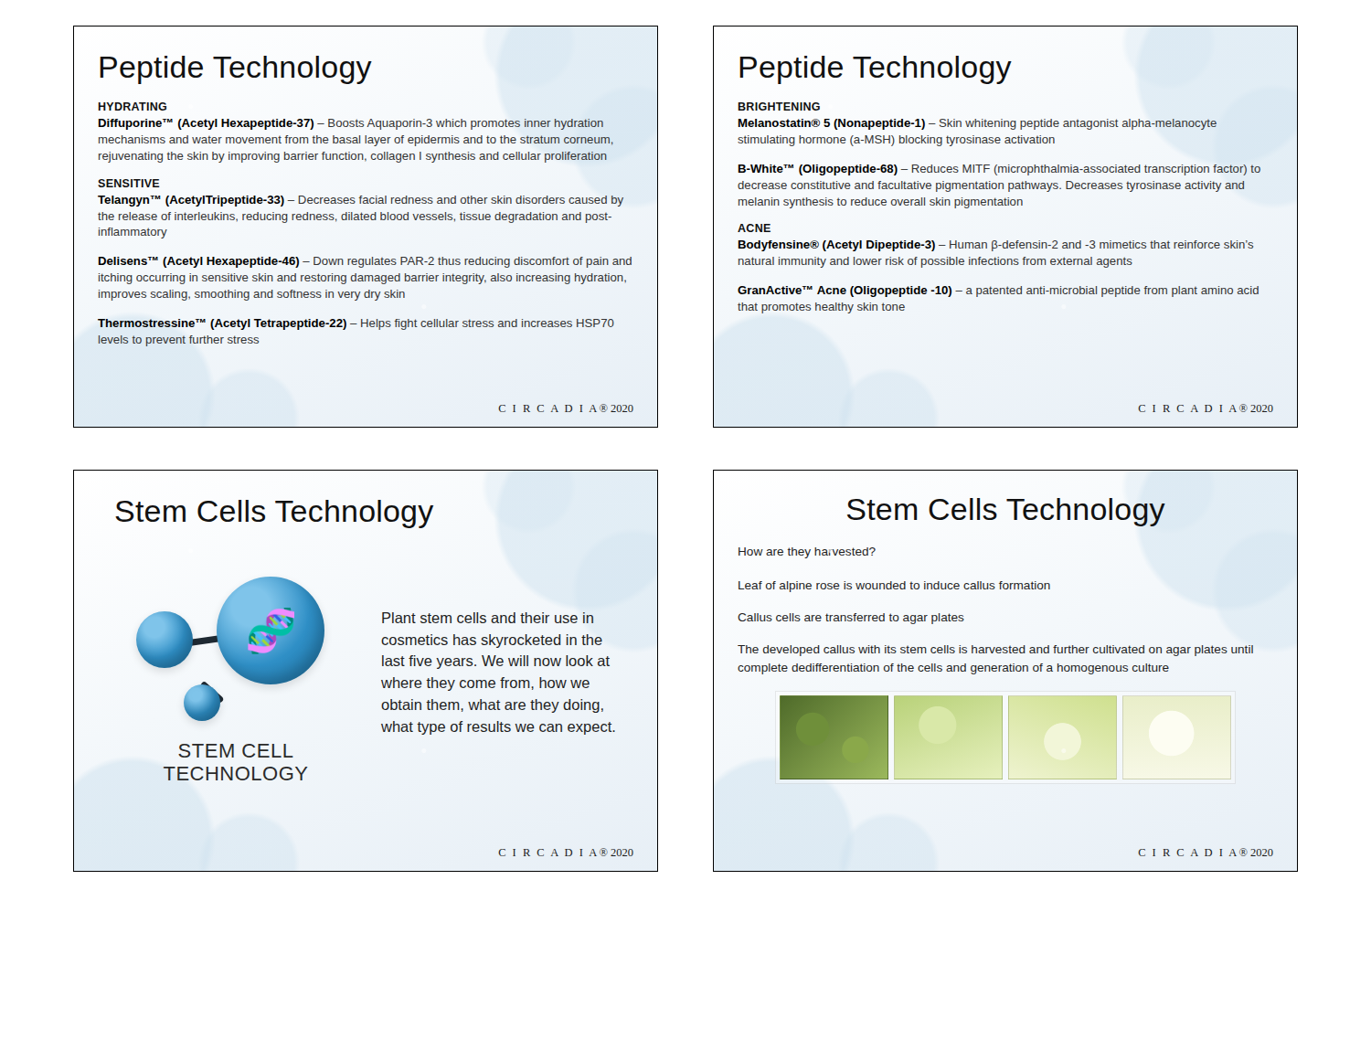Peptide Technology
HYDRATING
Diffuporine™ (Acetyl Hexapeptide-37) – Boosts Aquaporin-3 which promotes inner hydration mechanisms and water movement from the basal layer of epidermis and to the stratum corneum, rejuvenating the skin by improving barrier function, collagen I synthesis and cellular proliferation
SENSITIVE
Telangyn™ (AcetylTripeptide-33) – Decreases facial redness and other skin disorders caused by the release of interleukins, reducing redness, dilated blood vessels, tissue degradation and post-inflammatory
Delisens™ (Acetyl Hexapeptide-46) – Down regulates PAR-2 thus reducing discomfort of pain and itching occurring in sensitive skin and restoring damaged barrier integrity, also increasing hydration, improves scaling, smoothing and softness in very dry skin
Thermostressine™ (Acetyl Tetrapeptide-22) – Helps fight cellular stress and increases HSP70 levels to prevent further stress
C I R C A D I A® 2020
Peptide Technology
BRIGHTENING
Melanostatin® 5 (Nonapeptide-1) – Skin whitening peptide antagonist alpha-melanocyte stimulating hormone (a-MSH) blocking tyrosinase activation
B-White™ (Oligopeptide-68) – Reduces MITF (microphthalmia-associated transcription factor) to decrease constitutive and facultative pigmentation pathways. Decreases tyrosinase activity and melanin synthesis to reduce overall skin pigmentation
ACNE
Bodyfensine® (Acetyl Dipeptide-3) – Human β-defensin-2 and -3 mimetics that reinforce skin’s natural immunity and lower risk of possible infections from external agents
GranActive™ Acne (Oligopeptide -10) – a patented anti-microbial peptide from plant amino acid that promotes healthy skin tone
C I R C A D I A® 2020
Stem Cells Technology
🧬
STEM CELL
TECHNOLOGY
Plant stem cells and their use in cosmetics has skyrocketed in the last five years. We will now look at where they come from, how we obtain them, what are they doing, what type of results we can expect.
C I R C A D I A® 2020
Stem Cells Technology
How are they harvested?
Leaf of alpine rose is wounded to induce callus formation
Callus cells are transferred to agar plates
The developed callus with its stem cells is harvested and further cultivated on agar plates until complete dedifferentiation of the cells and generation of a homogenous culture
C I R C A D I A® 2020